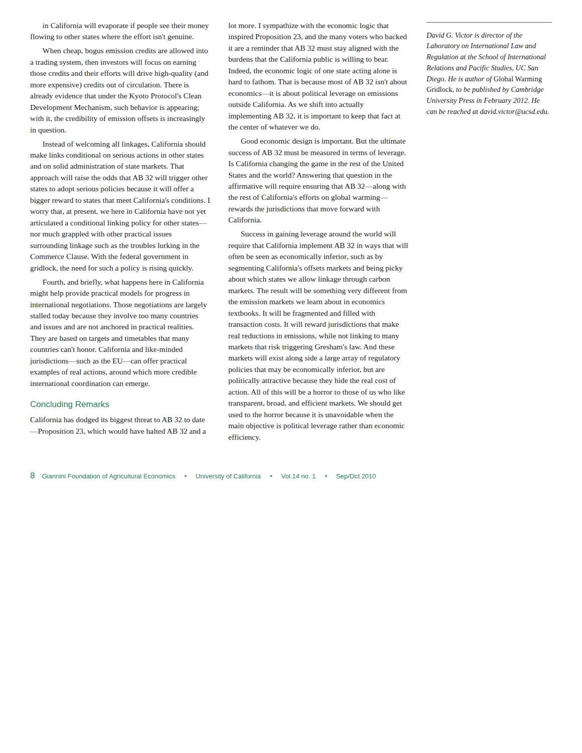in California will evaporate if people see their money flowing to other states where the effort isn't genuine.
When cheap, bogus emission credits are allowed into a trading system, then investors will focus on earning those credits and their efforts will drive high-quality (and more expensive) credits out of circulation. There is already evidence that under the Kyoto Protocol's Clean Development Mechanism, such behavior is appearing; with it, the credibility of emission offsets is increasingly in question.
Instead of welcoming all linkages, California should make links conditional on serious actions in other states and on solid administration of state markets. That approach will raise the odds that AB 32 will trigger other states to adopt serious policies because it will offer a bigger reward to states that meet California's conditions. I worry that, at present, we here in California have not yet articulated a conditional linking policy for other states—nor much grappled with other practical issues surrounding linkage such as the troubles lurking in the Commerce Clause. With the federal government in gridlock, the need for such a policy is rising quickly.
Fourth, and briefly, what happens here in California might help provide practical models for progress in international negotiations. Those negotiations are largely stalled today because they involve too many countries and issues and are not anchored in practical realities. They are based on targets and timetables that many countries can't honor. California and like-minded jurisdictions—such as the EU—can offer practical examples of real actions, around which more credible international coordination can emerge.
Concluding Remarks
California has dodged its biggest threat to AB 32 to date—Proposition 23, which would have halted AB 32 and a
lot more. I sympathize with the economic logic that inspired Proposition 23, and the many voters who backed it are a reminder that AB 32 must stay aligned with the burdens that the California public is willing to bear. Indeed, the economic logic of one state acting alone is hard to fathom. That is because most of AB 32 isn't about economics—it is about political leverage on emissions outside California. As we shift into actually implementing AB 32, it is important to keep that fact at the center of whatever we do.
Good economic design is important. But the ultimate success of AB 32 must be measured in terms of leverage. Is California changing the game in the rest of the United States and the world? Answering that question in the affirmative will require ensuring that AB 32—along with the rest of California's efforts on global warming—rewards the jurisdictions that move forward with California.
Success in gaining leverage around the world will require that California implement AB 32 in ways that will often be seen as economically inferior, such as by segmenting California's offsets markets and being picky about which states we allow linkage through carbon markets. The result will be something very different from the emission markets we learn about in economics textbooks. It will be fragmented and filled with transaction costs. It will reward jurisdictions that make real reductions in emissions, while not linking to many markets that risk triggering Gresham's law. And these markets will exist along side a large array of regulatory policies that may be economically inferior, but are politically attractive because they hide the real cost of action. All of this will be a horror to those of us who like transparent, broad, and efficient markets. We should get used to the horror because it is unavoidable when the main objective is political leverage rather than economic efficiency.
David G. Victor is director of the Laboratory on International Law and Regulation at the School of International Relations and Pacific Studies, UC San Diego. He is author of Global Warming Gridlock, to be published by Cambridge University Press in February 2012. He can be reached at david.victor@ucsd.edu.
8 Giannini Foundation of Agricultural Economics • University of California • Vol.14 no. 1 • Sep/Oct 2010